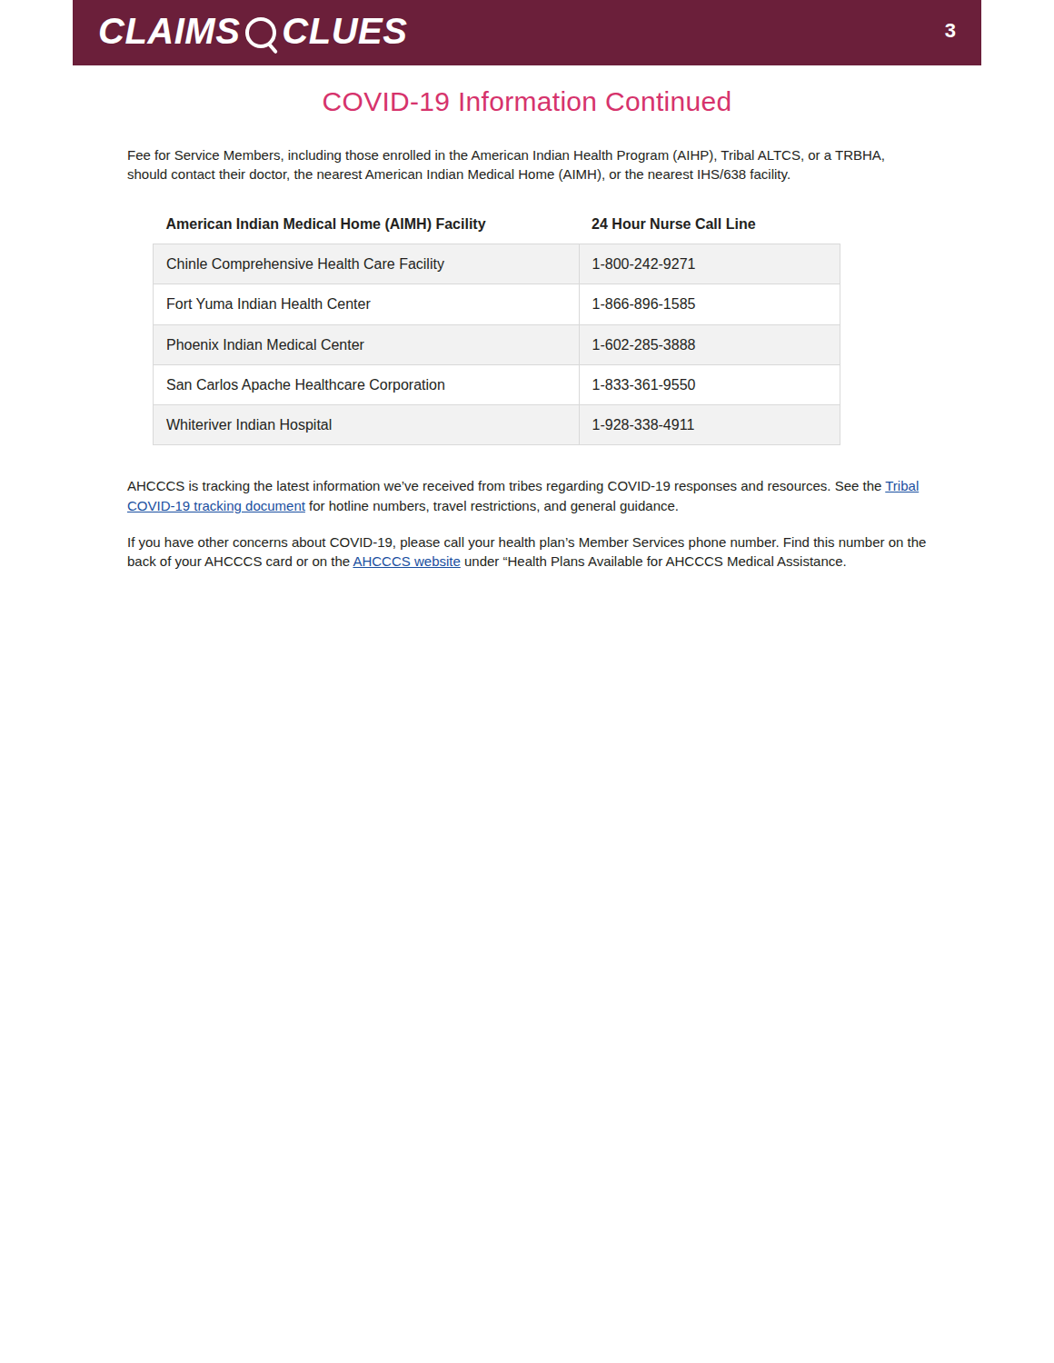CLAIMS CLUES
3
COVID-19 Information Continued
Fee for Service Members, including those enrolled in the American Indian Health Program (AIHP), Tribal ALTCS, or a TRBHA, should contact their doctor, the nearest American Indian Medical Home (AIMH), or the nearest IHS/638 facility.
| American Indian Medical Home (AIMH) Facility | 24 Hour Nurse Call Line |
| --- | --- |
| Chinle Comprehensive Health Care Facility | 1-800-242-9271 |
| Fort Yuma Indian Health Center | 1-866-896-1585 |
| Phoenix Indian Medical Center | 1-602-285-3888 |
| San Carlos Apache Healthcare Corporation | 1-833-361-9550 |
| Whiteriver Indian Hospital | 1-928-338-4911 |
AHCCCS is tracking the latest information we’ve received from tribes regarding COVID-19 responses and resources. See the Tribal COVID-19 tracking document for hotline numbers, travel restrictions, and general guidance.
If you have other concerns about COVID-19, please call your health plan’s Member Services phone number. Find this number on the back of your AHCCCS card or on the AHCCCS website under “Health Plans Available for AHCCCS Medical Assistance.